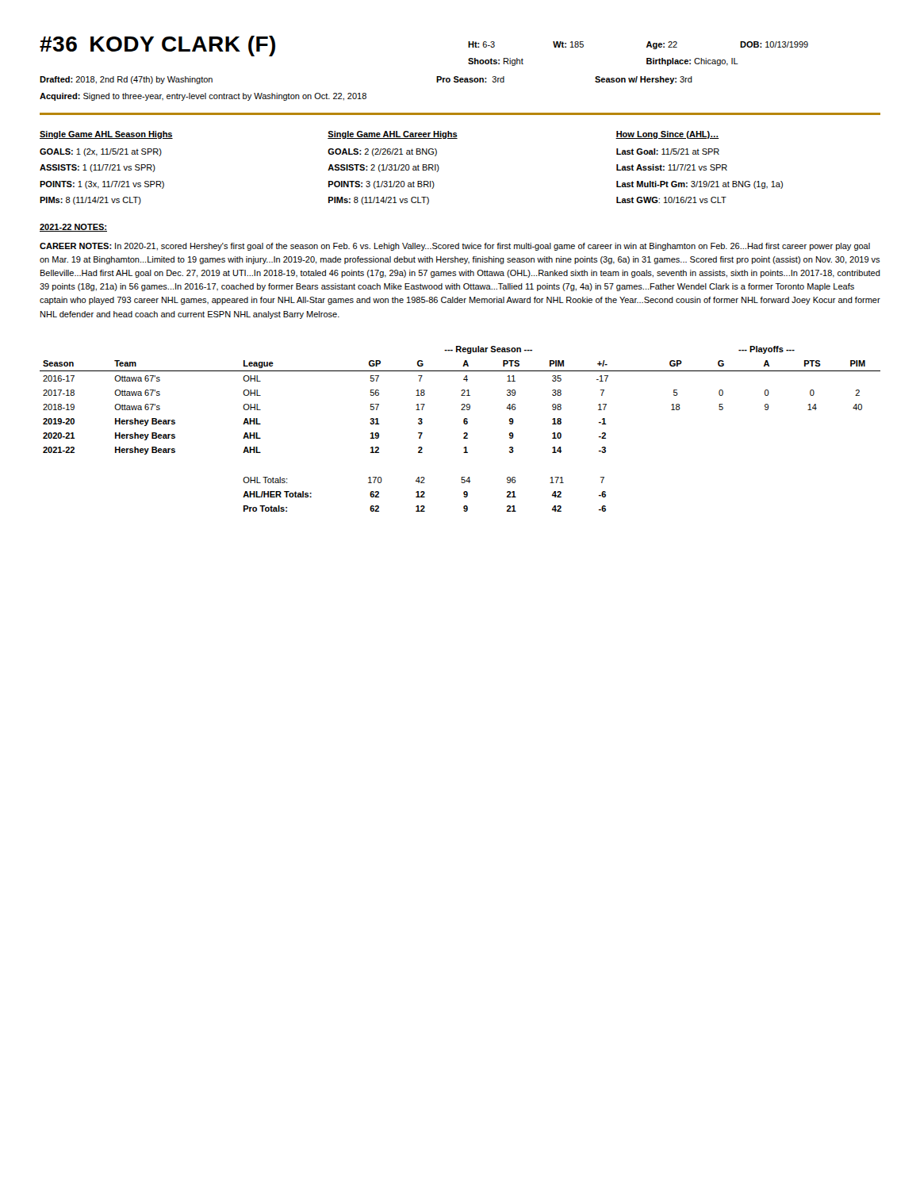#36 KODY CLARK (F)
| Ht: 6-3 | Wt: 185 | Age: 22 | DOB: 10/13/1999 |
| Shoots: Right | Birthplace: Chicago, IL |
Drafted: 2018, 2nd Rd (47th) by Washington
Pro Season: 3rd
Season w/ Hershey: 3rd
Acquired: Signed to three-year, entry-level contract by Washington on Oct. 22, 2018
Single Game AHL Season Highs
GOALS: 1 (2x, 11/5/21 at SPR)
ASSISTS: 1 (11/7/21 vs SPR)
POINTS: 1 (3x, 11/7/21 vs SPR)
PIMs: 8 (11/14/21 vs CLT)
Single Game AHL Career Highs
GOALS: 2 (2/26/21 at BNG)
ASSISTS: 2 (1/31/20 at BRI)
POINTS: 3 (1/31/20 at BRI)
PIMs: 8 (11/14/21 vs CLT)
How Long Since (AHL)…
Last Goal: 11/5/21 at SPR
Last Assist: 11/7/21 vs SPR
Last Multi-Pt Gm: 3/19/21 at BNG (1g, 1a)
Last GWG: 10/16/21 vs CLT
2021-22 NOTES:
CAREER NOTES: In 2020-21, scored Hershey's first goal of the season on Feb. 6 vs. Lehigh Valley...Scored twice for first multi-goal game of career in win at Binghamton on Feb. 26...Had first career power play goal on Mar. 19 at Binghamton...Limited to 19 games with injury...In 2019-20, made professional debut with Hershey, finishing season with nine points (3g, 6a) in 31 games... Scored first pro point (assist) on Nov. 30, 2019 vs Belleville...Had first AHL goal on Dec. 27, 2019 at UTI...In 2018-19, totaled 46 points (17g, 29a) in 57 games with Ottawa (OHL)...Ranked sixth in team in goals, seventh in assists, sixth in points...In 2017-18, contributed 39 points (18g, 21a) in 56 games...In 2016-17, coached by former Bears assistant coach Mike Eastwood with Ottawa...Tallied 11 points (7g, 4a) in 57 games...Father Wendel Clark is a former Toronto Maple Leafs captain who played 793 career NHL games, appeared in four NHL All-Star games and won the 1985-86 Calder Memorial Award for NHL Rookie of the Year...Second cousin of former NHL forward Joey Kocur and former NHL defender and head coach and current ESPN NHL analyst Barry Melrose.
| | | | --- Regular Season --- | | --- Playoffs --- |
| --- | --- | --- | --- | --- | --- |
| Season | Team | League | GP | G | A | PTS | PIM | +/- | | GP | G | A | PTS | PIM |
| 2016-17 | Ottawa 67's | OHL | 57 | 7 | 4 | 11 | 35 | -17 | | | | | | |
| 2017-18 | Ottawa 67's | OHL | 56 | 18 | 21 | 39 | 38 | 7 | | 5 | 0 | 0 | 0 | 2 |
| 2018-19 | Ottawa 67's | OHL | 57 | 17 | 29 | 46 | 98 | 17 | | 18 | 5 | 9 | 14 | 40 |
| 2019-20 | Hershey Bears | AHL | 31 | 3 | 6 | 9 | 18 | -1 | | | | | | |
| 2020-21 | Hershey Bears | AHL | 19 | 7 | 2 | 9 | 10 | -2 | | | | | | |
| 2021-22 | Hershey Bears | AHL | 12 | 2 | 1 | 3 | 14 | -3 | | | | | | |
| | | OHL Totals: | 170 | 42 | 54 | 96 | 171 | 7 | | | | | | |
| | | AHL/HER Totals: | 62 | 12 | 9 | 21 | 42 | -6 | | | | | | |
| | | Pro Totals: | 62 | 12 | 9 | 21 | 42 | -6 | | | | | | |